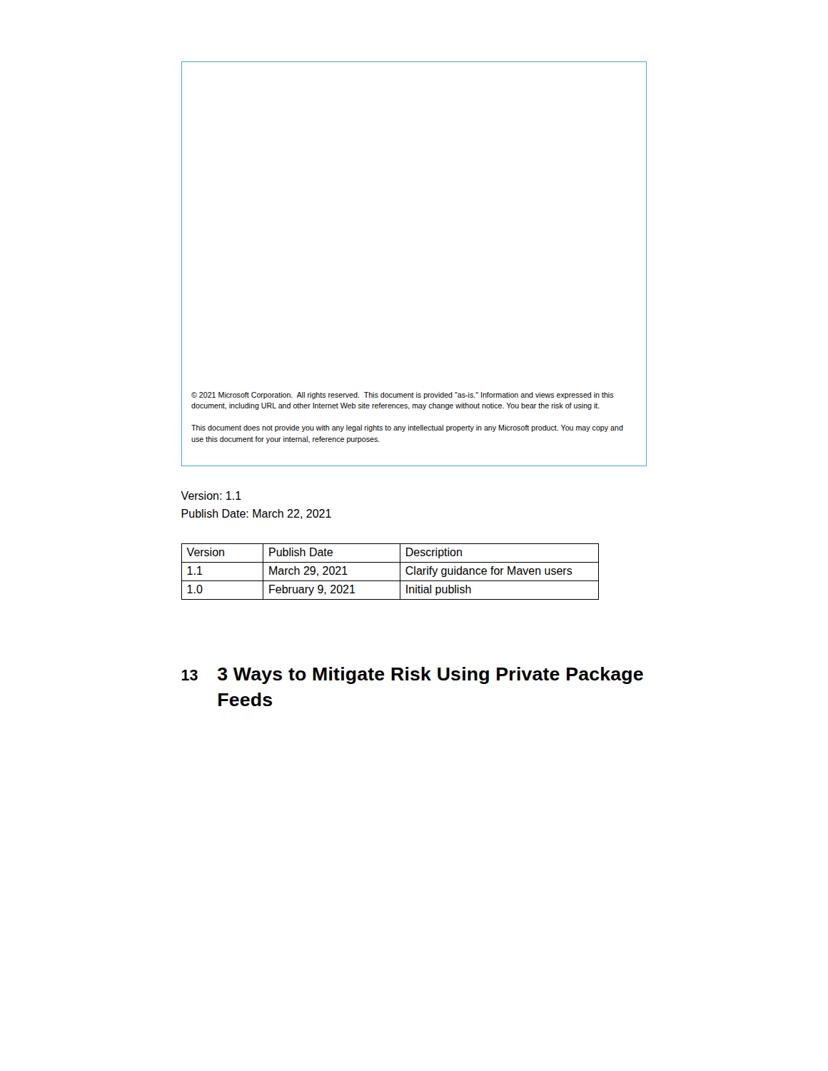© 2021 Microsoft Corporation. All rights reserved. This document is provided "as-is." Information and views expressed in this document, including URL and other Internet Web site references, may change without notice. You bear the risk of using it.
This document does not provide you with any legal rights to any intellectual property in any Microsoft product. You may copy and use this document for your internal, reference purposes.
Version: 1.1
Publish Date: March 22, 2021
| Version | Publish Date | Description |
| 1.1 | March 29, 2021 | Clarify guidance for Maven users |
| 1.0 | February 9, 2021 | Initial publish |
13 3 Ways to Mitigate Risk Using Private Package Feeds